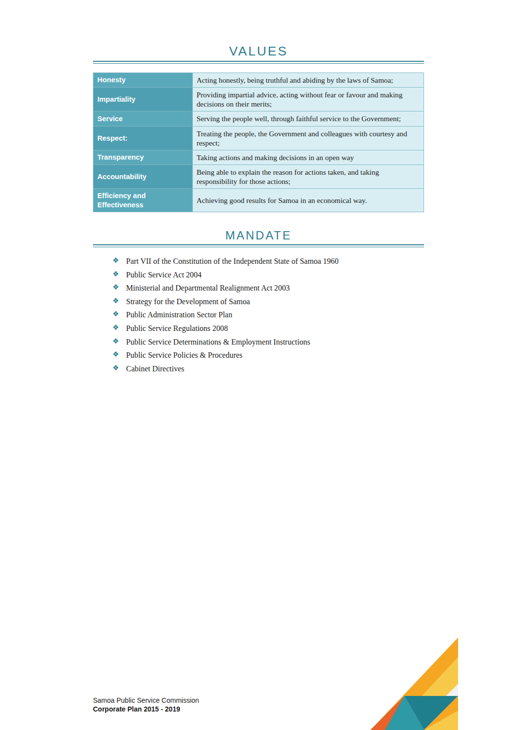VALUES
| Honesty | Acting honestly, being truthful and abiding by the laws of Samoa; |
| Impartiality | Providing impartial advice, acting without fear or favour and making decisions on their merits; |
| Service | Serving the people well, through faithful service to the Government; |
| Respect: | Treating the people, the Government and colleagues with courtesy and respect; |
| Transparency | Taking actions and making decisions in an open way |
| Accountability | Being able to explain the reason for actions taken, and taking responsibility for those actions; |
| Efficiency and Effectiveness | Achieving good results for Samoa in an economical way. |
MANDATE
Part VII of the Constitution of the Independent State of Samoa 1960
Public Service Act 2004
Ministerial and Departmental Realignment Act 2003
Strategy for the Development of Samoa
Public Administration Sector Plan
Public Service Regulations 2008
Public Service Determinations & Employment Instructions
Public Service Policies & Procedures
Cabinet Directives
Samoa Public Service Commission
Corporate Plan 2015 - 2019